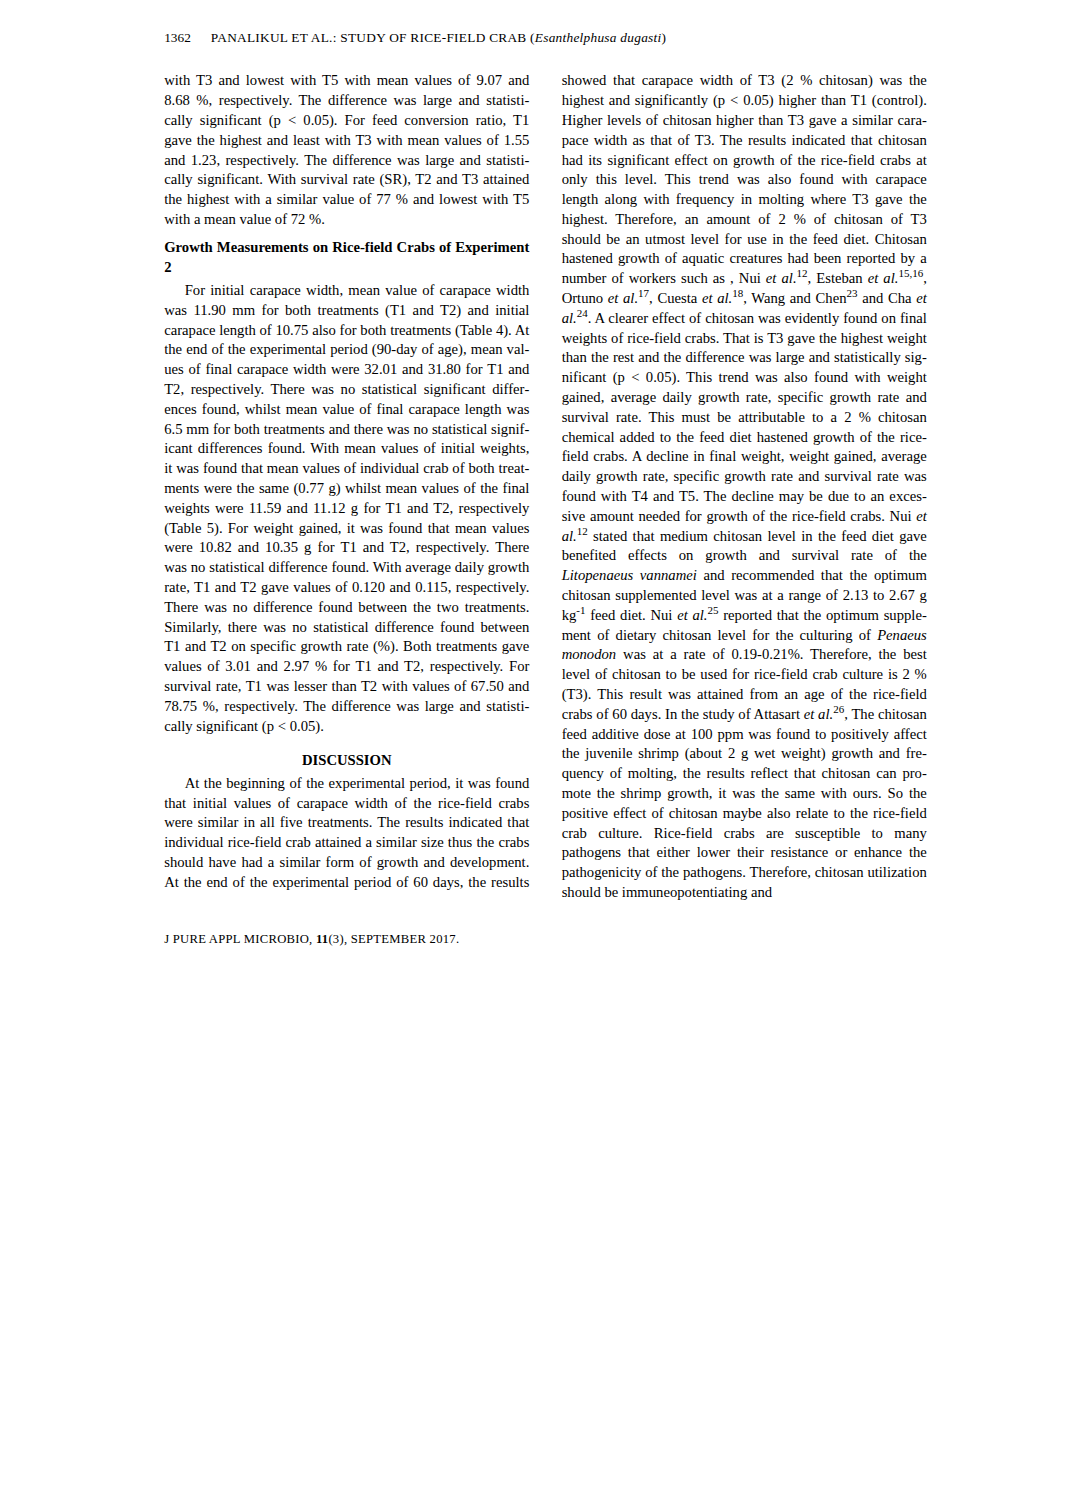1362 PANALIKUL et al.: STUDY OF RICE-FIELD CRAB (Esanthelphusa dugasti)
with T3 and lowest with T5 with mean values of 9.07 and 8.68 %, respectively. The difference was large and statistically significant (p < 0.05). For feed conversion ratio, T1 gave the highest and least with T3 with mean values of 1.55 and 1.23, respectively. The difference was large and statistically significant. With survival rate (SR), T2 and T3 attained the highest with a similar value of 77 % and lowest with T5 with a mean value of 72 %.
Growth Measurements on Rice-field Crabs of Experiment 2
For initial carapace width, mean value of carapace width was 11.90 mm for both treatments (T1 and T2) and initial carapace length of 10.75 also for both treatments (Table 4). At the end of the experimental period (90-day of age), mean values of final carapace width were 32.01 and 31.80 for T1 and T2, respectively. There was no statistical significant differences found, whilst mean value of final carapace length was 6.5 mm for both treatments and there was no statistical significant differences found. With mean values of initial weights, it was found that mean values of individual crab of both treatments were the same (0.77 g) whilst mean values of the final weights were 11.59 and 11.12 g for T1 and T2, respectively (Table 5). For weight gained, it was found that mean values were 10.82 and 10.35 g for T1 and T2, respectively. There was no statistical difference found. With average daily growth rate, T1 and T2 gave values of 0.120 and 0.115, respectively. There was no difference found between the two treatments. Similarly, there was no statistical difference found between T1 and T2 on specific growth rate (%). Both treatments gave values of 3.01 and 2.97 % for T1 and T2, respectively. For survival rate, T1 was lesser than T2 with values of 67.50 and 78.75 %, respectively. The difference was large and statistically significant (p < 0.05).
DISCUSSION
At the beginning of the experimental period, it was found that initial values of carapace width of the rice-field crabs were similar in all five treatments. The results indicated that individual rice-field crab attained a similar size thus the crabs should have had a similar form of growth and development. At the end of the experimental period of 60 days, the results showed that carapace width of T3 (2 % chitosan) was the highest and significantly (p < 0.05) higher than T1 (control). Higher levels of chitosan higher than T3 gave a similar carapace width as that of T3. The results indicated that chitosan had its significant effect on growth of the rice-field crabs at only this level. This trend was also found with carapace length along with frequency in molting where T3 gave the highest. Therefore, an amount of 2 % of chitosan of T3 should be an utmost level for use in the feed diet. Chitosan hastened growth of aquatic creatures had been reported by a number of workers such as , Nui et al.12, Esteban et al.15,16, Ortuno et al.17, Cuesta et al.18, Wang and Chen23 and Cha et al.24. A clearer effect of chitosan was evidently found on final weights of rice-field crabs. That is T3 gave the highest weight than the rest and the difference was large and statistically significant (p < 0.05). This trend was also found with weight gained, average daily growth rate, specific growth rate and survival rate. This must be attributable to a 2 % chitosan chemical added to the feed diet hastened growth of the rice-field crabs. A decline in final weight, weight gained, average daily growth rate, specific growth rate and survival rate was found with T4 and T5. The decline may be due to an excessive amount needed for growth of the rice-field crabs. Nui et al.12 stated that medium chitosan level in the feed diet gave benefited effects on growth and survival rate of the Litopenaeus vannamei and recommended that the optimum chitosan supplemented level was at a range of 2.13 to 2.67 g kg-1 feed diet. Nui et al.25 reported that the optimum supplement of dietary chitosan level for the culturing of Penaeus monodon was at a rate of 0.19-0.21%. Therefore, the best level of chitosan to be used for rice-field crab culture is 2 % (T3). This result was attained from an age of the rice-field crabs of 60 days. In the study of Attasart et al.26, The chitosan feed additive dose at 100 ppm was found to positively affect the juvenile shrimp (about 2 g wet weight) growth and frequency of molting, the results reflect that chitosan can promote the shrimp growth, it was the same with ours. So the positive effect of chitosan maybe also relate to the rice-field crab culture. Rice-field crabs are susceptible to many pathogens that either lower their resistance or enhance the pathogenicity of the pathogens. Therefore, chitosan utilization should be immuneopotentiating and
J PURE APPL MICROBIO, 11(3), SEPTEMBER 2017.